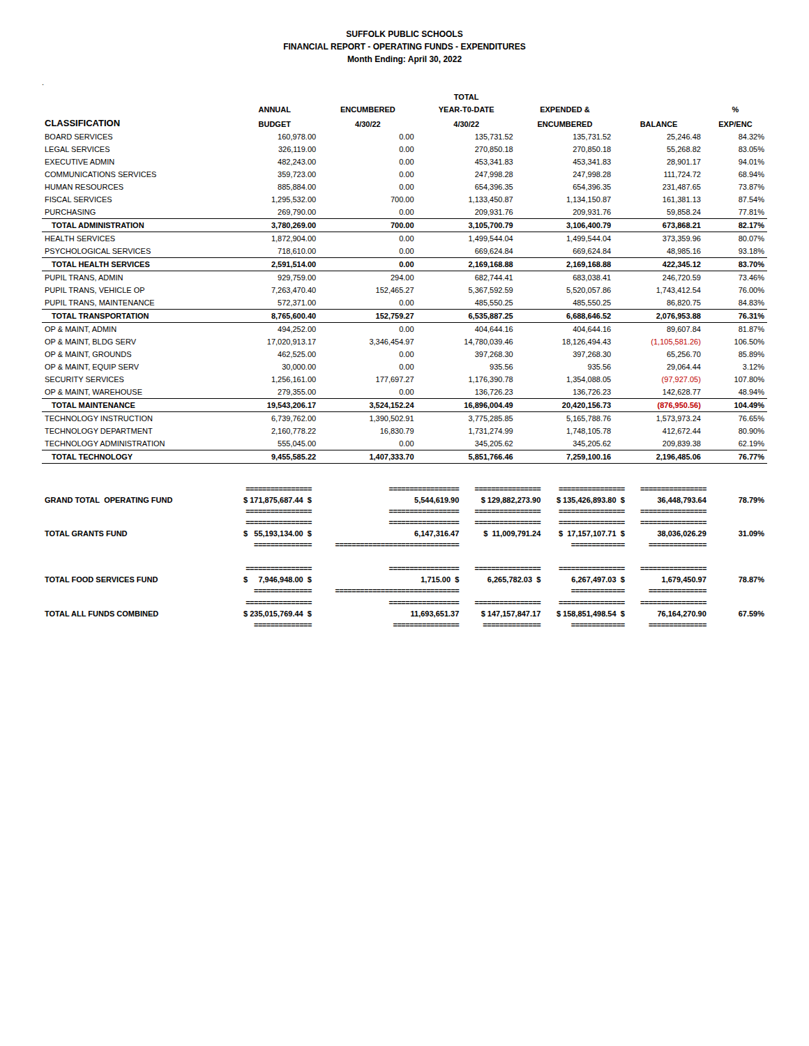SUFFOLK PUBLIC SCHOOLS
FINANCIAL REPORT - OPERATING FUNDS - EXPENDITURES
Month Ending: April 30, 2022
.
| | | | TOTAL | | |
| --- | --- | --- | --- | --- | --- |
| | ANNUAL | ENCUMBERED | YEAR-T0-DATE | EXPENDED & | | % |
| CLASSIFICATION | BUDGET | 4/30/22 | 4/30/22 | ENCUMBERED | BALANCE | EXP/ENC |
| BOARD SERVICES | 160,978.00 | 0.00 | 135,731.52 | 135,731.52 | 25,246.48 | 84.32% |
| LEGAL SERVICES | 326,119.00 | 0.00 | 270,850.18 | 270,850.18 | 55,268.82 | 83.05% |
| EXECUTIVE ADMIN | 482,243.00 | 0.00 | 453,341.83 | 453,341.83 | 28,901.17 | 94.01% |
| COMMUNICATIONS SERVICES | 359,723.00 | 0.00 | 247,998.28 | 247,998.28 | 111,724.72 | 68.94% |
| HUMAN RESOURCES | 885,884.00 | 0.00 | 654,396.35 | 654,396.35 | 231,487.65 | 73.87% |
| FISCAL SERVICES | 1,295,532.00 | 700.00 | 1,133,450.87 | 1,134,150.87 | 161,381.13 | 87.54% |
| PURCHASING | 269,790.00 | 0.00 | 209,931.76 | 209,931.76 | 59,858.24 | 77.81% |
| TOTAL ADMINISTRATION | 3,780,269.00 | 700.00 | 3,105,700.79 | 3,106,400.79 | 673,868.21 | 82.17% |
| HEALTH SERVICES | 1,872,904.00 | 0.00 | 1,499,544.04 | 1,499,544.04 | 373,359.96 | 80.07% |
| PSYCHOLOGICAL SERVICES | 718,610.00 | 0.00 | 669,624.84 | 669,624.84 | 48,985.16 | 93.18% |
| TOTAL HEALTH SERVICES | 2,591,514.00 | 0.00 | 2,169,168.88 | 2,169,168.88 | 422,345.12 | 83.70% |
| PUPIL TRANS, ADMIN | 929,759.00 | 294.00 | 682,744.41 | 683,038.41 | 246,720.59 | 73.46% |
| PUPIL TRANS, VEHICLE OP | 7,263,470.40 | 152,465.27 | 5,367,592.59 | 5,520,057.86 | 1,743,412.54 | 76.00% |
| PUPIL TRANS, MAINTENANCE | 572,371.00 | 0.00 | 485,550.25 | 485,550.25 | 86,820.75 | 84.83% |
| TOTAL TRANSPORTATION | 8,765,600.40 | 152,759.27 | 6,535,887.25 | 6,688,646.52 | 2,076,953.88 | 76.31% |
| OP & MAINT, ADMIN | 494,252.00 | 0.00 | 404,644.16 | 404,644.16 | 89,607.84 | 81.87% |
| OP & MAINT, BLDG SERV | 17,020,913.17 | 3,346,454.97 | 14,780,039.46 | 18,126,494.43 | (1,105,581.26) | 106.50% |
| OP & MAINT, GROUNDS | 462,525.00 | 0.00 | 397,268.30 | 397,268.30 | 65,256.70 | 85.89% |
| OP & MAINT, EQUIP SERV | 30,000.00 | 0.00 | 935.56 | 935.56 | 29,064.44 | 3.12% |
| SECURITY SERVICES | 1,256,161.00 | 177,697.27 | 1,176,390.78 | 1,354,088.05 | (97,927.05) | 107.80% |
| OP & MAINT, WAREHOUSE | 279,355.00 | 0.00 | 136,726.23 | 136,726.23 | 142,628.77 | 48.94% |
| TOTAL MAINTENANCE | 19,543,206.17 | 3,524,152.24 | 16,896,004.49 | 20,420,156.73 | (876,950.56) | 104.49% |
| TECHNOLOGY INSTRUCTION | 6,739,762.00 | 1,390,502.91 | 3,775,285.85 | 5,165,788.76 | 1,573,973.24 | 76.65% |
| TECHNOLOGY DEPARTMENT | 2,160,778.22 | 16,830.79 | 1,731,274.99 | 1,748,105.78 | 412,672.44 | 80.90% |
| TECHNOLOGY ADMINISTRATION | 555,045.00 | 0.00 | 345,205.62 | 345,205.62 | 209,839.38 | 62.19% |
| TOTAL TECHNOLOGY | 9,455,585.22 | 1,407,333.70 | 5,851,766.46 | 7,259,100.16 | 2,196,485.06 | 76.77% |
| | ================ | ================= | ================ | ================ | ================ | |
| GRAND TOTAL OPERATING FUND | $ 171,875,687.44 $ | 5,544,619.90 | $ 129,882,273.90 | $ 135,426,893.80 $ | 36,448,793.64 | 78.79% |
| | ================ | ================= | ================ | ================ | ================ | |
| | ================ | ================= | ================ | ================ | ================ | |
| TOTAL GRANTS FUND | $ 55,193,134.00 $ | 6,147,316.47 | $ 11,009,791.24 | $ 17,157,107.71 $ | 38,036,026.29 | 31.09% |
| | ============== | ============================== | | ============= | ============== | |
| | ================ | ================= | ================ | ================ | ================ | |
| TOTAL FOOD SERVICES FUND | $ 7,946,948.00 $ | 1,715.00 $ | 6,265,782.03 $ | 6,267,497.03 $ | 1,679,450.97 | 78.87% |
| | ============== | ============================== | | ============= | ============== | |
| | ================ | ================= | ================ | ================ | ================ | |
| TOTAL ALL FUNDS COMBINED | $ 235,015,769.44 $ | 11,693,651.37 | $ 147,157,847.17 | $ 158,851,498.54 $ | 76,164,270.90 | 67.59% |
| | ============== | ================ | ============== | ============= | ============== | |